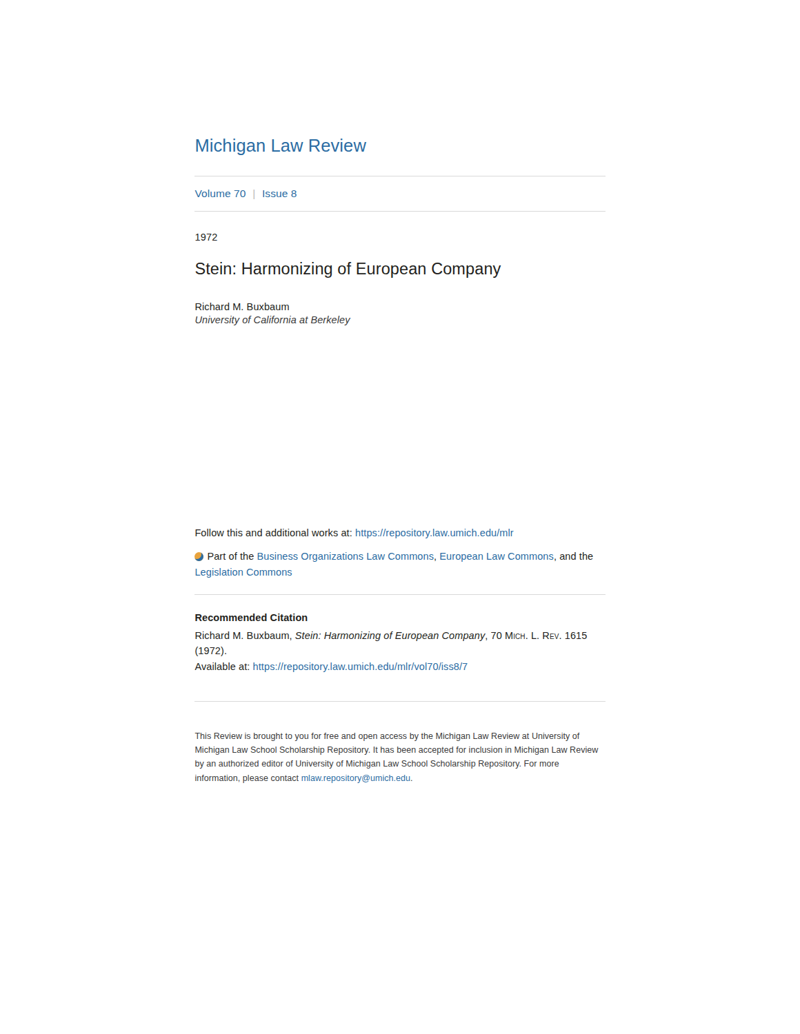Michigan Law Review
Volume 70|Issue 8
1972
Stein: Harmonizing of European Company
Richard M. Buxbaum
University of California at Berkeley
Follow this and additional works at: https://repository.law.umich.edu/mlr
Part of the Business Organizations Law Commons, European Law Commons, and the Legislation Commons
Recommended Citation
Richard M. Buxbaum, Stein: Harmonizing of European Company, 70 Mich. L. Rev. 1615 (1972).
Available at: https://repository.law.umich.edu/mlr/vol70/iss8/7
This Review is brought to you for free and open access by the Michigan Law Review at University of Michigan Law School Scholarship Repository. It has been accepted for inclusion in Michigan Law Review by an authorized editor of University of Michigan Law School Scholarship Repository. For more information, please contact mlaw.repository@umich.edu.